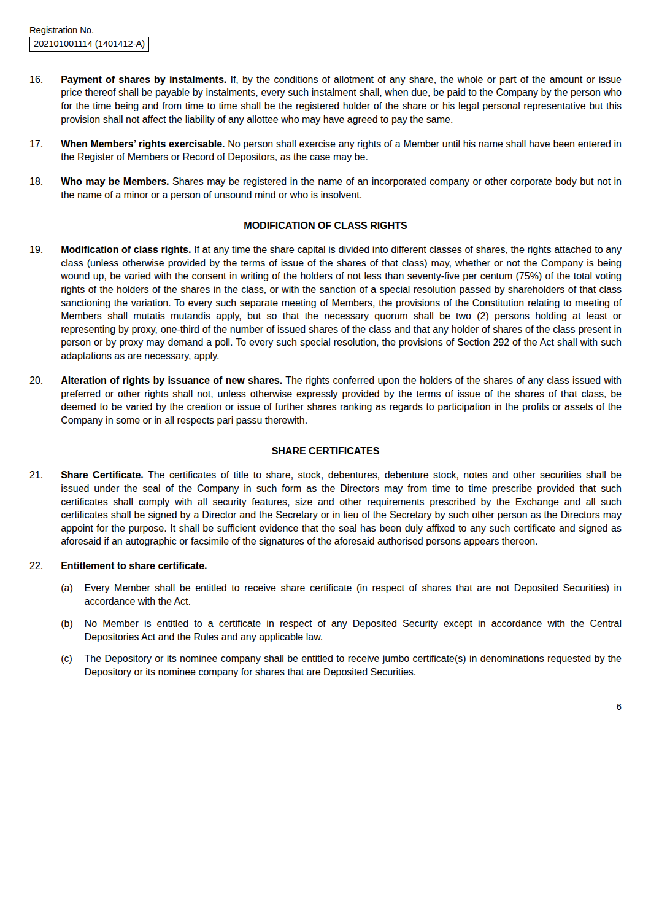Registration No.
202101001114 (1401412-A)
16. Payment of shares by instalments. If, by the conditions of allotment of any share, the whole or part of the amount or issue price thereof shall be payable by instalments, every such instalment shall, when due, be paid to the Company by the person who for the time being and from time to time shall be the registered holder of the share or his legal personal representative but this provision shall not affect the liability of any allottee who may have agreed to pay the same.
17. When Members’ rights exercisable. No person shall exercise any rights of a Member until his name shall have been entered in the Register of Members or Record of Depositors, as the case may be.
18. Who may be Members. Shares may be registered in the name of an incorporated company or other corporate body but not in the name of a minor or a person of unsound mind or who is insolvent.
Modification of Class Rights
19. Modification of class rights. If at any time the share capital is divided into different classes of shares, the rights attached to any class (unless otherwise provided by the terms of issue of the shares of that class) may, whether or not the Company is being wound up, be varied with the consent in writing of the holders of not less than seventy-five per centum (75%) of the total voting rights of the holders of the shares in the class, or with the sanction of a special resolution passed by shareholders of that class sanctioning the variation. To every such separate meeting of Members, the provisions of the Constitution relating to meeting of Members shall mutatis mutandis apply, but so that the necessary quorum shall be two (2) persons holding at least or representing by proxy, one-third of the number of issued shares of the class and that any holder of shares of the class present in person or by proxy may demand a poll. To every such special resolution, the provisions of Section 292 of the Act shall with such adaptations as are necessary, apply.
20. Alteration of rights by issuance of new shares. The rights conferred upon the holders of the shares of any class issued with preferred or other rights shall not, unless otherwise expressly provided by the terms of issue of the shares of that class, be deemed to be varied by the creation or issue of further shares ranking as regards to participation in the profits or assets of the Company in some or in all respects pari passu therewith.
Share Certificates
21. Share Certificate. The certificates of title to share, stock, debentures, debenture stock, notes and other securities shall be issued under the seal of the Company in such form as the Directors may from time to time prescribe provided that such certificates shall comply with all security features, size and other requirements prescribed by the Exchange and all such certificates shall be signed by a Director and the Secretary or in lieu of the Secretary by such other person as the Directors may appoint for the purpose. It shall be sufficient evidence that the seal has been duly affixed to any such certificate and signed as aforesaid if an autographic or facsimile of the signatures of the aforesaid authorised persons appears thereon.
22. Entitlement to share certificate.
(a) Every Member shall be entitled to receive share certificate (in respect of shares that are not Deposited Securities) in accordance with the Act.
(b) No Member is entitled to a certificate in respect of any Deposited Security except in accordance with the Central Depositories Act and the Rules and any applicable law.
(c) The Depository or its nominee company shall be entitled to receive jumbo certificate(s) in denominations requested by the Depository or its nominee company for shares that are Deposited Securities.
6